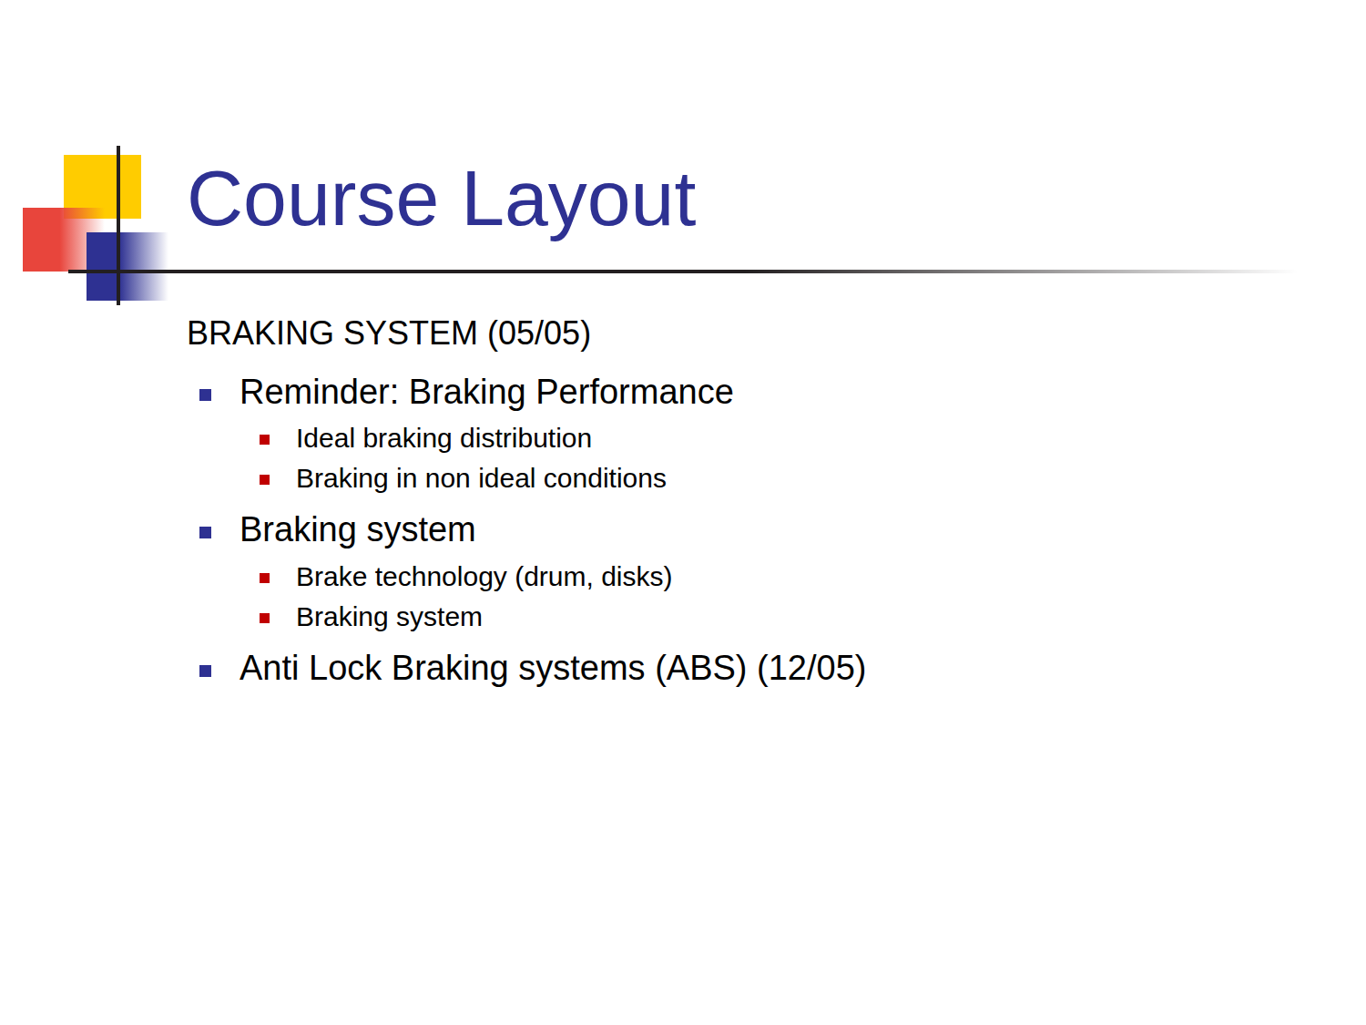Course Layout
BRAKING SYSTEM (05/05)
Reminder: Braking Performance
Ideal braking distribution
Braking in non ideal conditions
Braking system
Brake technology (drum, disks)
Braking system
Anti Lock Braking systems (ABS) (12/05)